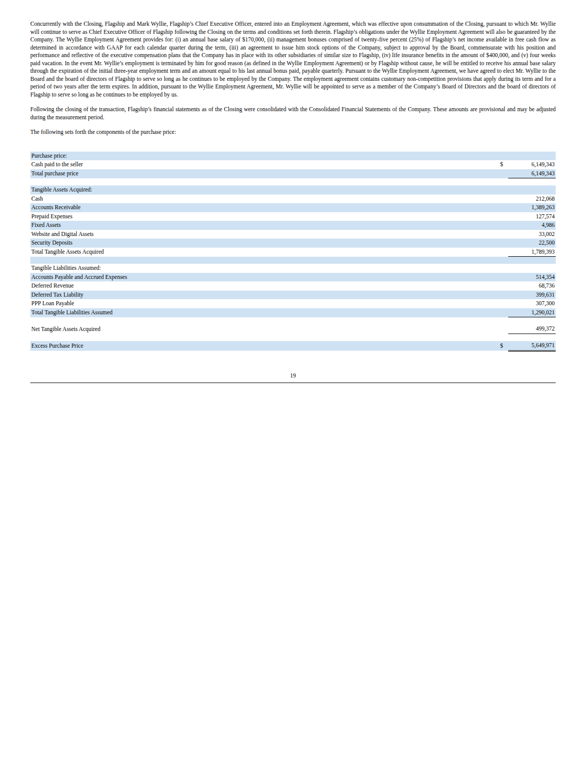Concurrently with the Closing, Flagship and Mark Wyllie, Flagship’s Chief Executive Officer, entered into an Employment Agreement, which was effective upon consummation of the Closing, pursuant to which Mr. Wyllie will continue to serve as Chief Executive Officer of Flagship following the Closing on the terms and conditions set forth therein. Flagship’s obligations under the Wyllie Employment Agreement will also be guaranteed by the Company. The Wyllie Employment Agreement provides for: (i) an annual base salary of $170,000, (ii) management bonuses comprised of twenty-five percent (25%) of Flagship’s net income available in free cash flow as determined in accordance with GAAP for each calendar quarter during the term, (iii) an agreement to issue him stock options of the Company, subject to approval by the Board, commensurate with his position and performance and reflective of the executive compensation plans that the Company has in place with its other subsidiaries of similar size to Flagship, (iv) life insurance benefits in the amount of $400,000, and (v) four weeks paid vacation. In the event Mr. Wyllie’s employment is terminated by him for good reason (as defined in the Wyllie Employment Agreement) or by Flagship without cause, he will be entitled to receive his annual base salary through the expiration of the initial three-year employment term and an amount equal to his last annual bonus paid, payable quarterly. Pursuant to the Wyllie Employment Agreement, we have agreed to elect Mr. Wyllie to the Board and the board of directors of Flagship to serve so long as he continues to be employed by the Company. The employment agreement contains customary non-competition provisions that apply during its term and for a period of two years after the term expires. In addition, pursuant to the Wyllie Employment Agreement, Mr. Wyllie will be appointed to serve as a member of the Company’s Board of Directors and the board of directors of Flagship to serve so long as he continues to be employed by us.
Following the closing of the transaction, Flagship’s financial statements as of the Closing were consolidated with the Consolidated Financial Statements of the Company. These amounts are provisional and may be adjusted during the measurement period.
The following sets forth the components of the purchase price:
| Purchase price: | | | | |
| Cash paid to the seller | | | $ | 6,149,343 |
| Total purchase price | | | | 6,149,343 |
| Tangible Assets Acquired: | | | | |
| Cash | | | | 212,068 |
| Accounts Receivable | | | | 1,389,263 |
| Prepaid Expenses | | | | 127,574 |
| Fixed Assets | | | | 4,986 |
| Website and Digital Assets | | | | 33,002 |
| Security Deposits | | | | 22,500 |
| Total Tangible Assets Acquired | | | | 1,789,393 |
| Tangible Liabilities Assumed: | | | | |
| Accounts Payable and Accrued Expenses | | | | 514,354 |
| Deferred Revenue | | | | 68,736 |
| Deferred Tax Liability | | | | 399,631 |
| PPP Loan Payable | | | | 307,300 |
| Total Tangible Liabilities Assumed | | | | 1,290,021 |
| Net Tangible Assets Acquired | | | | 499,372 |
| Excess Purchase Price | | | $ | 5,649,971 |
19